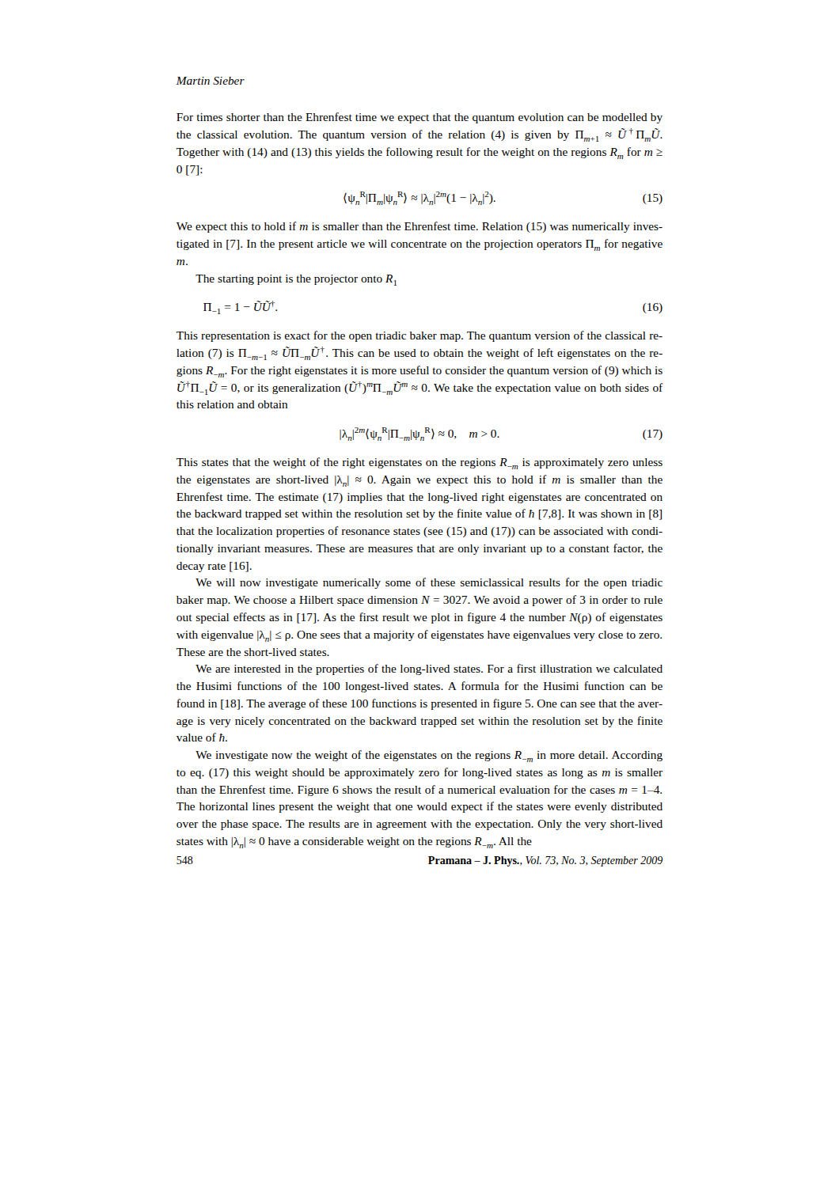Martin Sieber
For times shorter than the Ehrenfest time we expect that the quantum evolution can be modelled by the classical evolution. The quantum version of the relation (4) is given by Πm+1 ≈ Ũ†ΠmŨ. Together with (14) and (13) this yields the following result for the weight on the regions Rm for m ≥ 0 [7]:
⟨ψnR|Πm|ψnR⟩ ≈ |λn|2m(1 − |λn|2). (15)
We expect this to hold if m is smaller than the Ehrenfest time. Relation (15) was numerically investigated in [7]. In the present article we will concentrate on the projection operators Πm for negative m.
The starting point is the projector onto R1
Π−1 = 1 − ŨŨ†. (16)
This representation is exact for the open triadic baker map. The quantum version of the classical relation (7) is Π−m−1 ≈ ŨΠ−mŨ†. This can be used to obtain the weight of left eigenstates on the regions R−m. For the right eigenstates it is more useful to consider the quantum version of (9) which is Ũ†Π−1Ũ = 0, or its generalization (Ũ†)mΠ−mŨm ≈ 0. We take the expectation value on both sides of this relation and obtain
|λn|2m⟨ψnR|Π−m|ψnR⟩ ≈ 0, m > 0. (17)
This states that the weight of the right eigenstates on the regions R−m is approximately zero unless the eigenstates are short-lived |λn| ≈ 0. Again we expect this to hold if m is smaller than the Ehrenfest time. The estimate (17) implies that the long-lived right eigenstates are concentrated on the backward trapped set within the resolution set by the finite value of ħ [7,8]. It was shown in [8] that the localization properties of resonance states (see (15) and (17)) can be associated with conditionally invariant measures. These are measures that are only invariant up to a constant factor, the decay rate [16].
We will now investigate numerically some of these semiclassical results for the open triadic baker map. We choose a Hilbert space dimension N = 3027. We avoid a power of 3 in order to rule out special effects as in [17]. As the first result we plot in figure 4 the number N(ρ) of eigenstates with eigenvalue |λn| ≤ ρ. One sees that a majority of eigenstates have eigenvalues very close to zero. These are the short-lived states.
We are interested in the properties of the long-lived states. For a first illustration we calculated the Husimi functions of the 100 longest-lived states. A formula for the Husimi function can be found in [18]. The average of these 100 functions is presented in figure 5. One can see that the average is very nicely concentrated on the backward trapped set within the resolution set by the finite value of ħ.
We investigate now the weight of the eigenstates on the regions R−m in more detail. According to eq. (17) this weight should be approximately zero for long-lived states as long as m is smaller than the Ehrenfest time. Figure 6 shows the result of a numerical evaluation for the cases m = 1–4. The horizontal lines present the weight that one would expect if the states were evenly distributed over the phase space. The results are in agreement with the expectation. Only the very short-lived states with |λn| ≈ 0 have a considerable weight on the regions R−m. All the
548 Pramana – J. Phys., Vol. 73, No. 3, September 2009